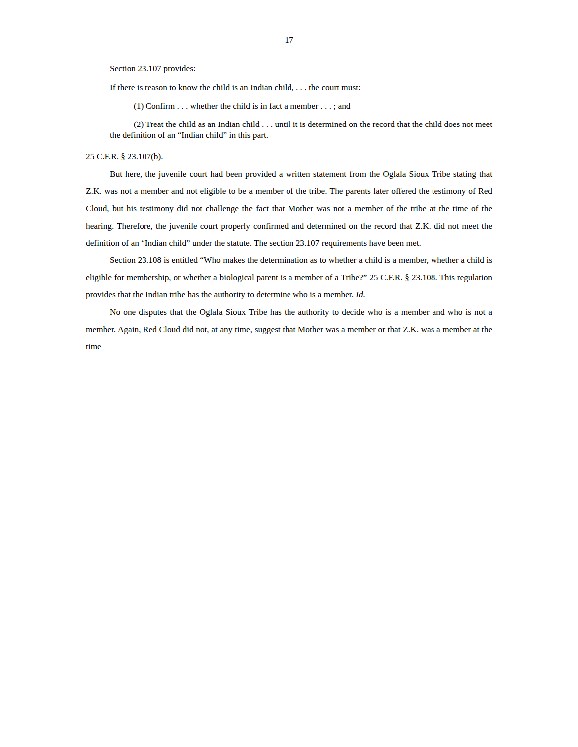17
Section 23.107 provides:
If there is reason to know the child is an Indian child, . . . the court must:
(1) Confirm . . . whether the child is in fact a member . . . ; and
(2) Treat the child as an Indian child . . . until it is determined on the record that the child does not meet the definition of an “Indian child” in this part.
25 C.F.R. § 23.107(b).
But here, the juvenile court had been provided a written statement from the Oglala Sioux Tribe stating that Z.K. was not a member and not eligible to be a member of the tribe. The parents later offered the testimony of Red Cloud, but his testimony did not challenge the fact that Mother was not a member of the tribe at the time of the hearing. Therefore, the juvenile court properly confirmed and determined on the record that Z.K. did not meet the definition of an “Indian child” under the statute. The section 23.107 requirements have been met.
Section 23.108 is entitled “Who makes the determination as to whether a child is a member, whether a child is eligible for membership, or whether a biological parent is a member of a Tribe?” 25 C.F.R. § 23.108. This regulation provides that the Indian tribe has the authority to determine who is a member. Id.
No one disputes that the Oglala Sioux Tribe has the authority to decide who is a member and who is not a member. Again, Red Cloud did not, at any time, suggest that Mother was a member or that Z.K. was a member at the time